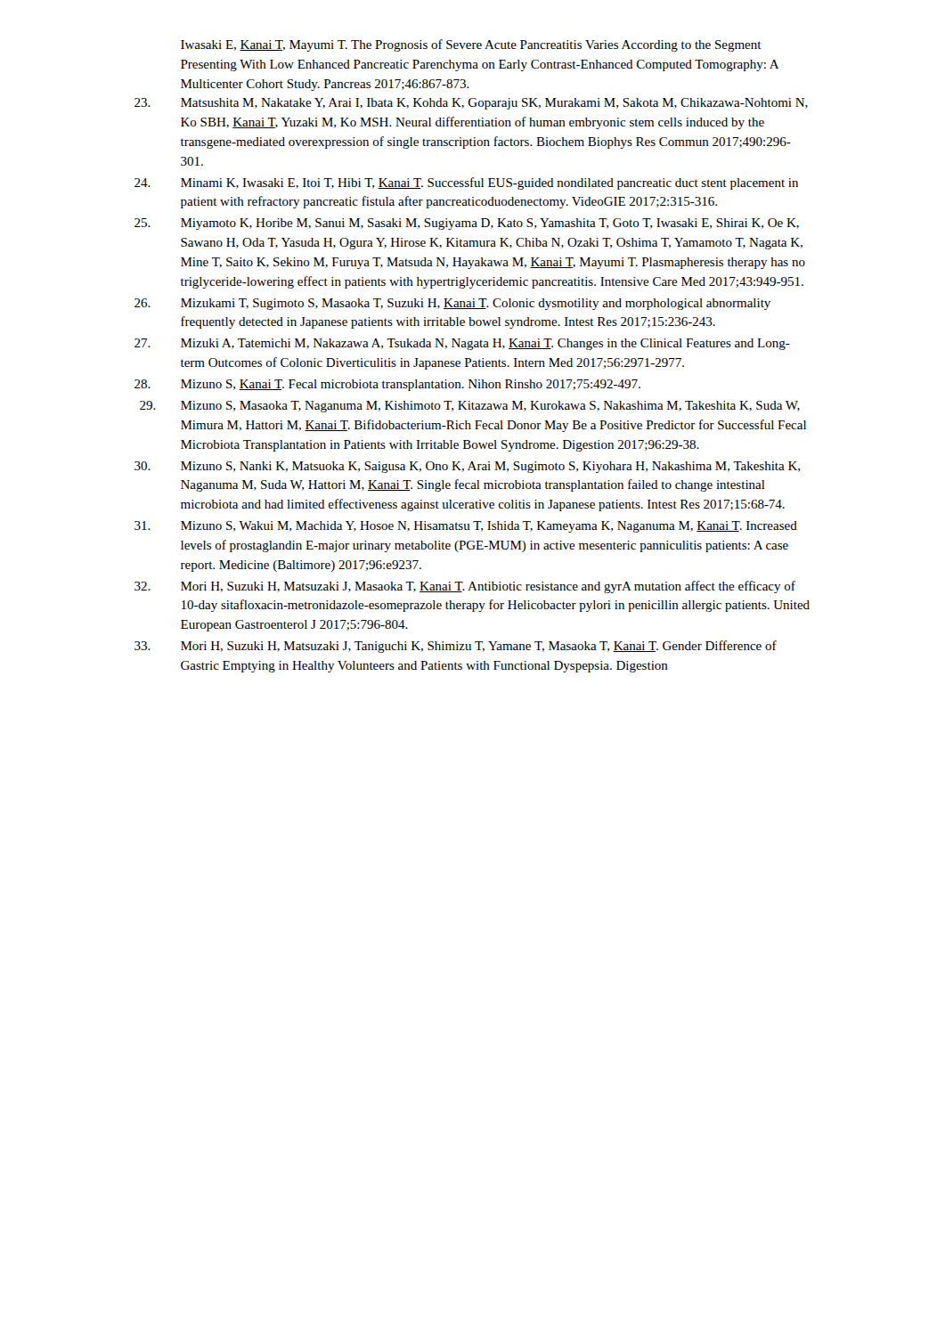Iwasaki E, Kanai T, Mayumi T. The Prognosis of Severe Acute Pancreatitis Varies According to the Segment Presenting With Low Enhanced Pancreatic Parenchyma on Early Contrast-Enhanced Computed Tomography: A Multicenter Cohort Study. Pancreas 2017;46:867-873.
23. Matsushita M, Nakatake Y, Arai I, Ibata K, Kohda K, Goparaju SK, Murakami M, Sakota M, Chikazawa-Nohtomi N, Ko SBH, Kanai T, Yuzaki M, Ko MSH. Neural differentiation of human embryonic stem cells induced by the transgene-mediated overexpression of single transcription factors. Biochem Biophys Res Commun 2017;490:296-301.
24. Minami K, Iwasaki E, Itoi T, Hibi T, Kanai T. Successful EUS-guided nondilated pancreatic duct stent placement in patient with refractory pancreatic fistula after pancreaticoduodenectomy. VideoGIE 2017;2:315-316.
25. Miyamoto K, Horibe M, Sanui M, Sasaki M, Sugiyama D, Kato S, Yamashita T, Goto T, Iwasaki E, Shirai K, Oe K, Sawano H, Oda T, Yasuda H, Ogura Y, Hirose K, Kitamura K, Chiba N, Ozaki T, Oshima T, Yamamoto T, Nagata K, Mine T, Saito K, Sekino M, Furuya T, Matsuda N, Hayakawa M, Kanai T, Mayumi T. Plasmapheresis therapy has no triglyceride-lowering effect in patients with hypertriglyceridemic pancreatitis. Intensive Care Med 2017;43:949-951.
26. Mizukami T, Sugimoto S, Masaoka T, Suzuki H, Kanai T. Colonic dysmotility and morphological abnormality frequently detected in Japanese patients with irritable bowel syndrome. Intest Res 2017;15:236-243.
27. Mizuki A, Tatemichi M, Nakazawa A, Tsukada N, Nagata H, Kanai T. Changes in the Clinical Features and Long-term Outcomes of Colonic Diverticulitis in Japanese Patients. Intern Med 2017;56:2971-2977.
28. Mizuno S, Kanai T. Fecal microbiota transplantation. Nihon Rinsho 2017;75:492-497.
29. Mizuno S, Masaoka T, Naganuma M, Kishimoto T, Kitazawa M, Kurokawa S, Nakashima M, Takeshita K, Suda W, Mimura M, Hattori M, Kanai T. Bifidobacterium-Rich Fecal Donor May Be a Positive Predictor for Successful Fecal Microbiota Transplantation in Patients with Irritable Bowel Syndrome. Digestion 2017;96:29-38.
30. Mizuno S, Nanki K, Matsuoka K, Saigusa K, Ono K, Arai M, Sugimoto S, Kiyohara H, Nakashima M, Takeshita K, Naganuma M, Suda W, Hattori M, Kanai T. Single fecal microbiota transplantation failed to change intestinal microbiota and had limited effectiveness against ulcerative colitis in Japanese patients. Intest Res 2017;15:68-74.
31. Mizuno S, Wakui M, Machida Y, Hosoe N, Hisamatsu T, Ishida T, Kameyama K, Naganuma M, Kanai T. Increased levels of prostaglandin E-major urinary metabolite (PGE-MUM) in active mesenteric panniculitis patients: A case report. Medicine (Baltimore) 2017;96:e9237.
32. Mori H, Suzuki H, Matsuzaki J, Masaoka T, Kanai T. Antibiotic resistance and gyrA mutation affect the efficacy of 10-day sitafloxacin-metronidazole-esomeprazole therapy for Helicobacter pylori in penicillin allergic patients. United European Gastroenterol J 2017;5:796-804.
33. Mori H, Suzuki H, Matsuzaki J, Taniguchi K, Shimizu T, Yamane T, Masaoka T, Kanai T. Gender Difference of Gastric Emptying in Healthy Volunteers and Patients with Functional Dyspepsia. Digestion